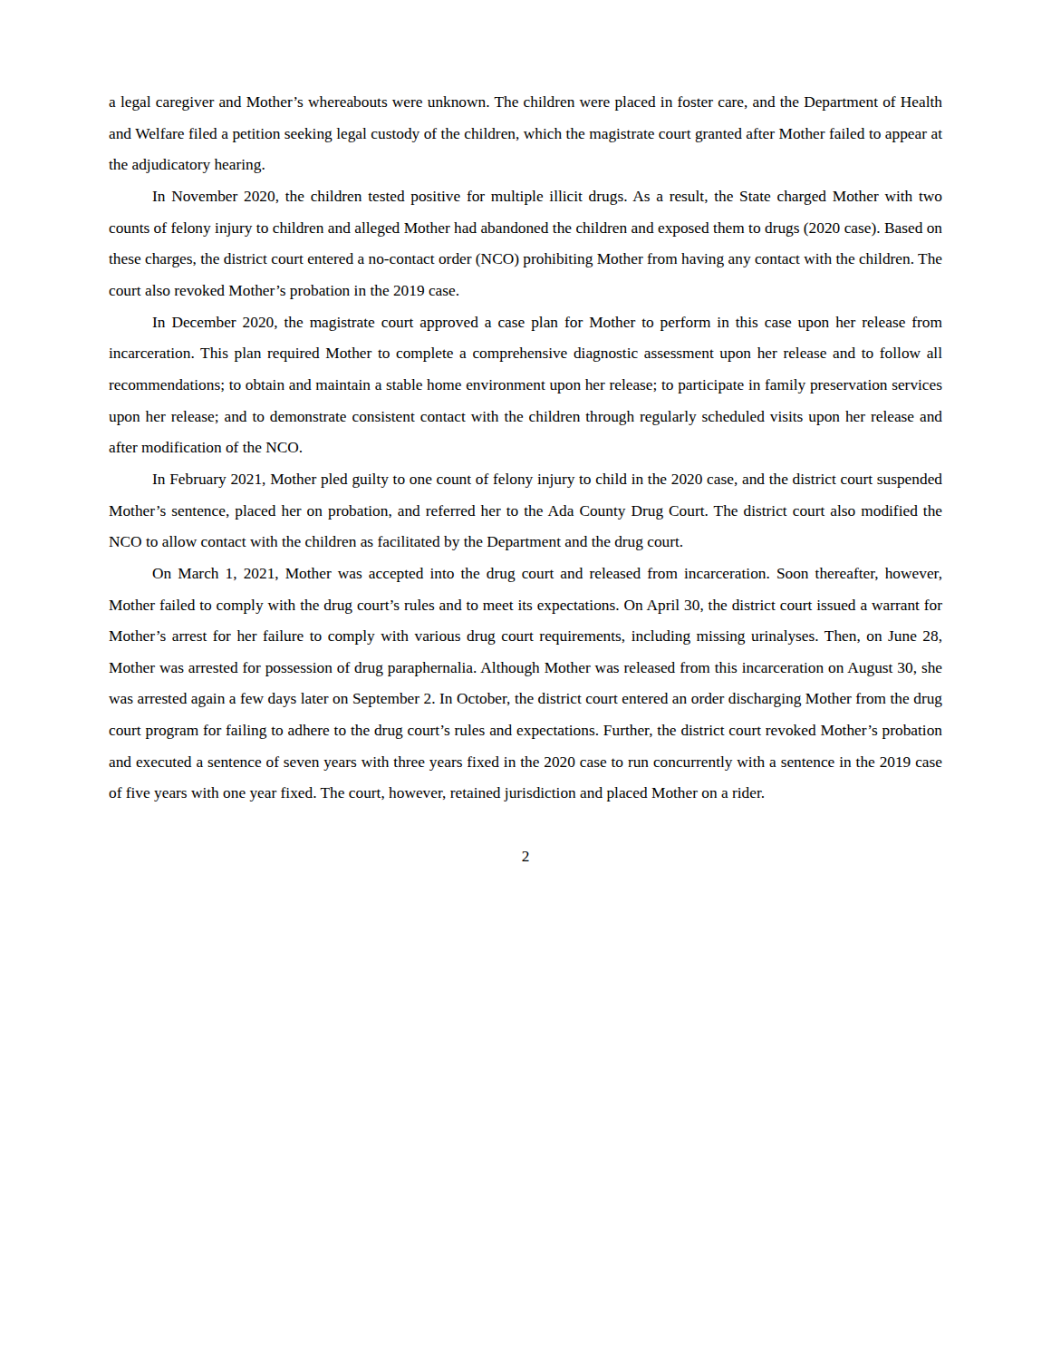a legal caregiver and Mother’s whereabouts were unknown. The children were placed in foster care, and the Department of Health and Welfare filed a petition seeking legal custody of the children, which the magistrate court granted after Mother failed to appear at the adjudicatory hearing.
In November 2020, the children tested positive for multiple illicit drugs. As a result, the State charged Mother with two counts of felony injury to children and alleged Mother had abandoned the children and exposed them to drugs (2020 case). Based on these charges, the district court entered a no-contact order (NCO) prohibiting Mother from having any contact with the children. The court also revoked Mother’s probation in the 2019 case.
In December 2020, the magistrate court approved a case plan for Mother to perform in this case upon her release from incarceration. This plan required Mother to complete a comprehensive diagnostic assessment upon her release and to follow all recommendations; to obtain and maintain a stable home environment upon her release; to participate in family preservation services upon her release; and to demonstrate consistent contact with the children through regularly scheduled visits upon her release and after modification of the NCO.
In February 2021, Mother pled guilty to one count of felony injury to child in the 2020 case, and the district court suspended Mother’s sentence, placed her on probation, and referred her to the Ada County Drug Court. The district court also modified the NCO to allow contact with the children as facilitated by the Department and the drug court.
On March 1, 2021, Mother was accepted into the drug court and released from incarceration. Soon thereafter, however, Mother failed to comply with the drug court’s rules and to meet its expectations. On April 30, the district court issued a warrant for Mother’s arrest for her failure to comply with various drug court requirements, including missing urinalyses. Then, on June 28, Mother was arrested for possession of drug paraphernalia. Although Mother was released from this incarceration on August 30, she was arrested again a few days later on September 2. In October, the district court entered an order discharging Mother from the drug court program for failing to adhere to the drug court’s rules and expectations. Further, the district court revoked Mother’s probation and executed a sentence of seven years with three years fixed in the 2020 case to run concurrently with a sentence in the 2019 case of five years with one year fixed. The court, however, retained jurisdiction and placed Mother on a rider.
2